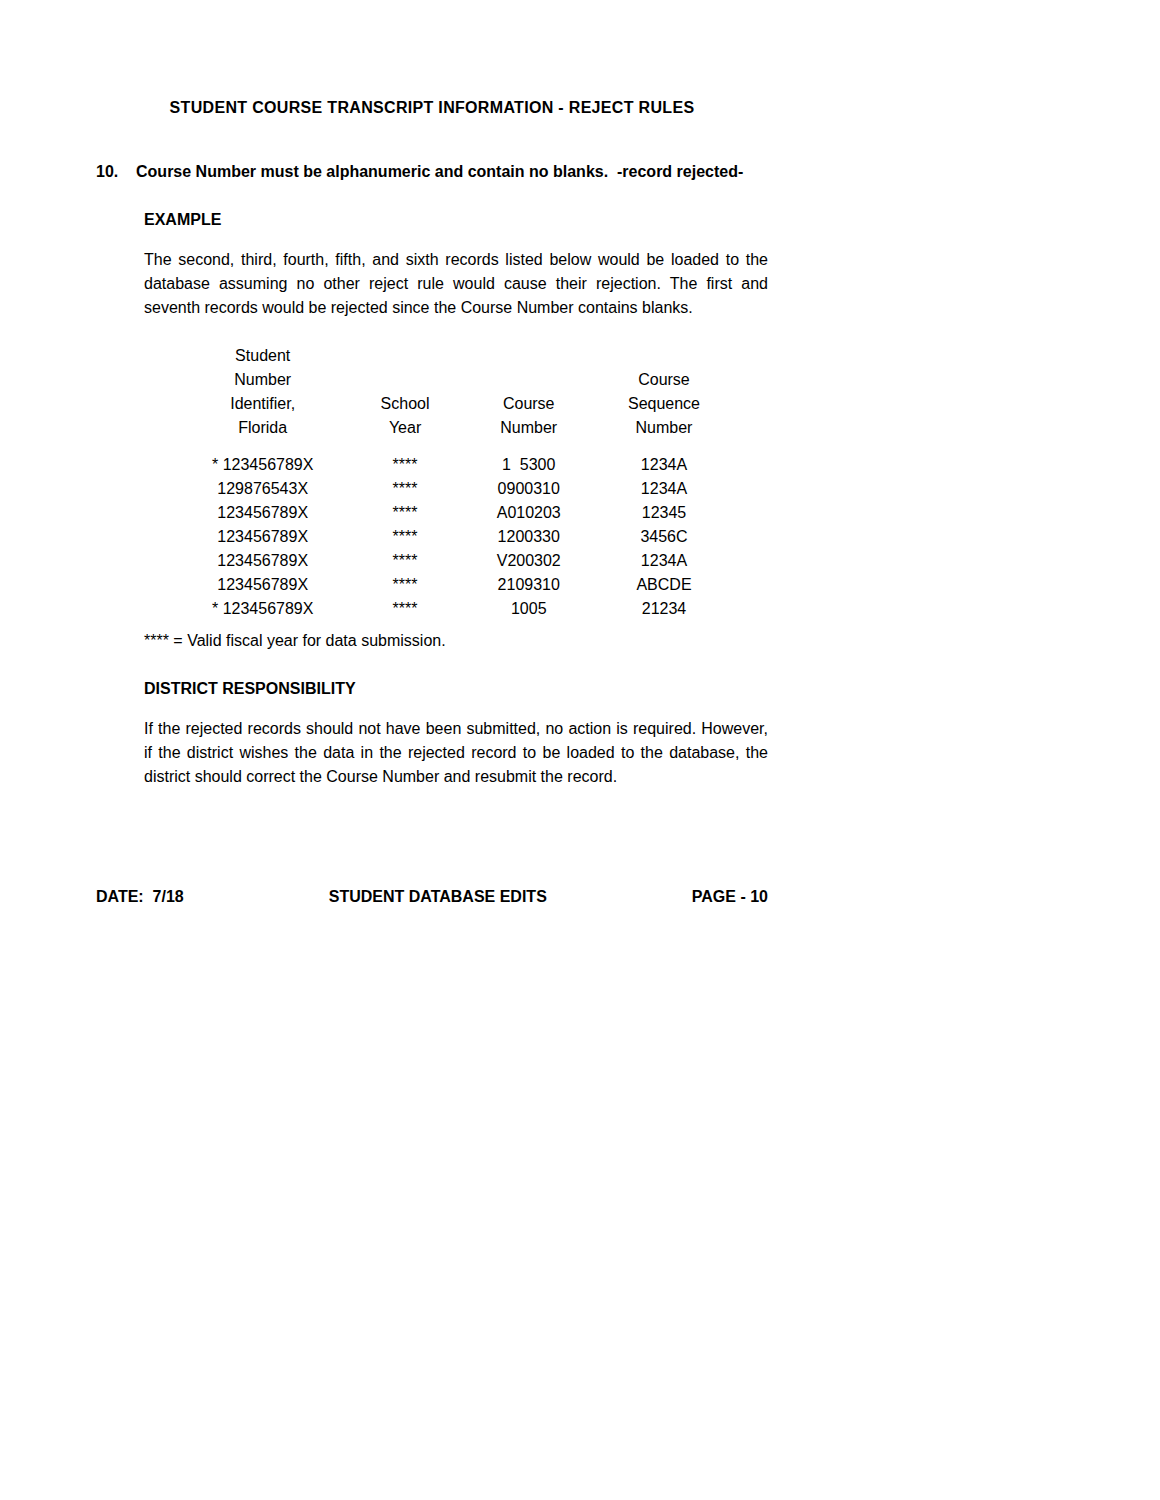STUDENT COURSE TRANSCRIPT INFORMATION - REJECT RULES
10. Course Number must be alphanumeric and contain no blanks. -record rejected-
EXAMPLE
The second, third, fourth, fifth, and sixth records listed below would be loaded to the database assuming no other reject rule would cause their rejection. The first and seventh records would be rejected since the Course Number contains blanks.
| Student Number Identifier, Florida | School Year | Course Number | Course Sequence Number |
| --- | --- | --- | --- |
| * 123456789X | **** | 1 5300 | 1234A |
| 129876543X | **** | 0900310 | 1234A |
| 123456789X | **** | A010203 | 12345 |
| 123456789X | **** | 1200330 | 3456C |
| 123456789X | **** | V200302 | 1234A |
| 123456789X | **** | 2109310 | ABCDE |
| * 123456789X | **** | 1005 | 21234 |
**** = Valid fiscal year for data submission.
DISTRICT RESPONSIBILITY
If the rejected records should not have been submitted, no action is required. However, if the district wishes the data in the rejected record to be loaded to the database, the district should correct the Course Number and resubmit the record.
DATE: 7/18 STUDENT DATABASE EDITS PAGE - 10